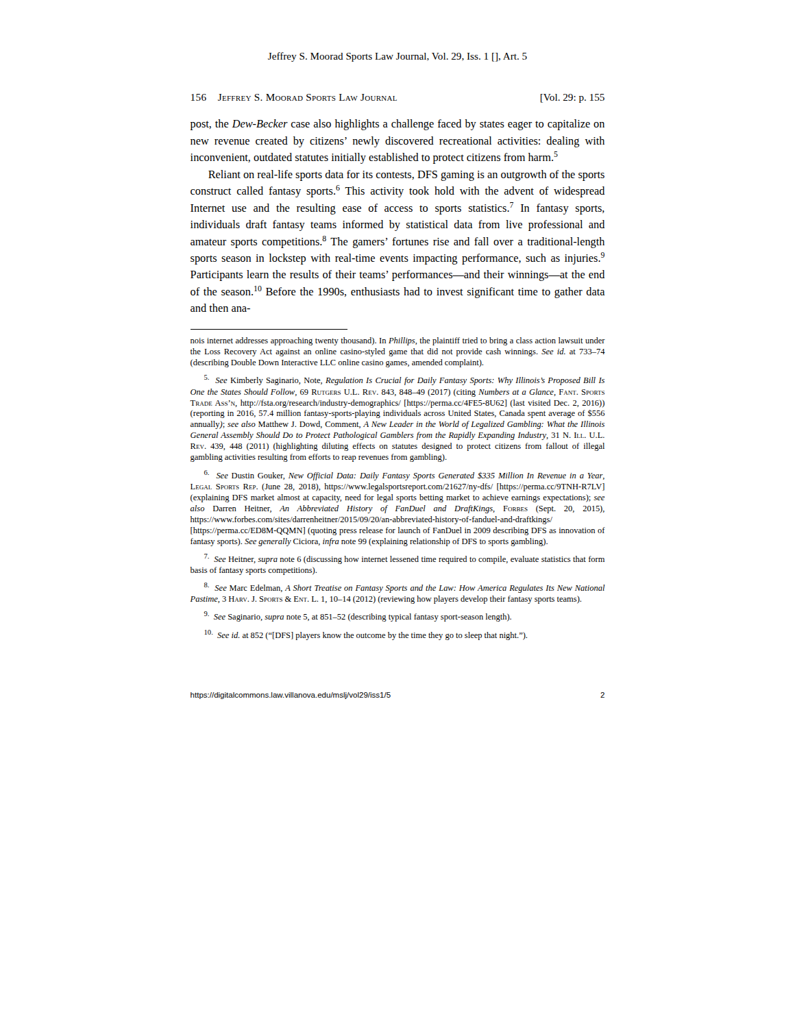Jeffrey S. Moorad Sports Law Journal, Vol. 29, Iss. 1 [], Art. 5
156 Jeffrey S. Moorad Sports Law Journal [Vol. 29: p. 155
post, the Dew-Becker case also highlights a challenge faced by states eager to capitalize on new revenue created by citizens’ newly discovered recreational activities: dealing with inconvenient, outdated statutes initially established to protect citizens from harm.5
Reliant on real-life sports data for its contests, DFS gaming is an outgrowth of the sports construct called fantasy sports.6 This activity took hold with the advent of widespread Internet use and the resulting ease of access to sports statistics.7 In fantasy sports, individuals draft fantasy teams informed by statistical data from live professional and amateur sports competitions.8 The gamers’ fortunes rise and fall over a traditional-length sports season in lockstep with real-time events impacting performance, such as injuries.9 Participants learn the results of their teams’ performances—and their winnings—at the end of the season.10 Before the 1990s, enthusiasts had to invest significant time to gather data and then ana-
nois internet addresses approaching twenty thousand). In Phillips, the plaintiff tried to bring a class action lawsuit under the Loss Recovery Act against an online casino-styled game that did not provide cash winnings. See id. at 733–74 (describing Double Down Interactive LLC online casino games, amended complaint).
5. See Kimberly Saginario, Note, Regulation Is Crucial for Daily Fantasy Sports: Why Illinois’s Proposed Bill Is One the States Should Follow, 69 Rutgers U.L. Rev. 843, 848–49 (2017) (citing Numbers at a Glance, Fant. Sports Trade Ass’n, http://fsta.org/research/industry-demographics/ [https://perma.cc/4FE5-8U62] (last visited Dec. 2, 2016)) (reporting in 2016, 57.4 million fantasy-sports-playing individuals across United States, Canada spent average of $556 annually); see also Matthew J. Dowd, Comment, A New Leader in the World of Legalized Gambling: What the Illinois General Assembly Should Do to Protect Pathological Gamblers from the Rapidly Expanding Industry, 31 N. Ill. U.L. Rev. 439, 448 (2011) (highlighting diluting effects on statutes designed to protect citizens from fallout of illegal gambling activities resulting from efforts to reap revenues from gambling).
6. See Dustin Gouker, New Official Data: Daily Fantasy Sports Generated $335 Million In Revenue in a Year, Legal Sports Rep. (June 28, 2018), https://www.legalsportsreport.com/21627/ny-dfs/ [https://perma.cc/9TNH-R7LV] (explaining DFS market almost at capacity, need for legal sports betting market to achieve earnings expectations); see also Darren Heitner, An Abbreviated History of FanDuel and DraftKings, Forbes (Sept. 20, 2015), https://www.forbes.com/sites/darrenheitner/2015/09/20/an-abbreviated-history-of-fanduel-and-draftkings/ [https://perma.cc/ED8M-QQMN] (quoting press release for launch of FanDuel in 2009 describing DFS as innovation of fantasy sports). See generally Ciciora, infra note 99 (explaining relationship of DFS to sports gambling).
7. See Heitner, supra note 6 (discussing how internet lessened time required to compile, evaluate statistics that form basis of fantasy sports competitions).
8. See Marc Edelman, A Short Treatise on Fantasy Sports and the Law: How America Regulates Its New National Pastime, 3 Harv. J. Sports & Ent. L. 1, 10–14 (2012) (reviewing how players develop their fantasy sports teams).
9. See Saginario, supra note 5, at 851–52 (describing typical fantasy sport-season length).
10. See id. at 852 (“[DFS] players know the outcome by the time they go to sleep that night.”).
https://digitalcommons.law.villanova.edu/mslj/vol29/iss1/5 2